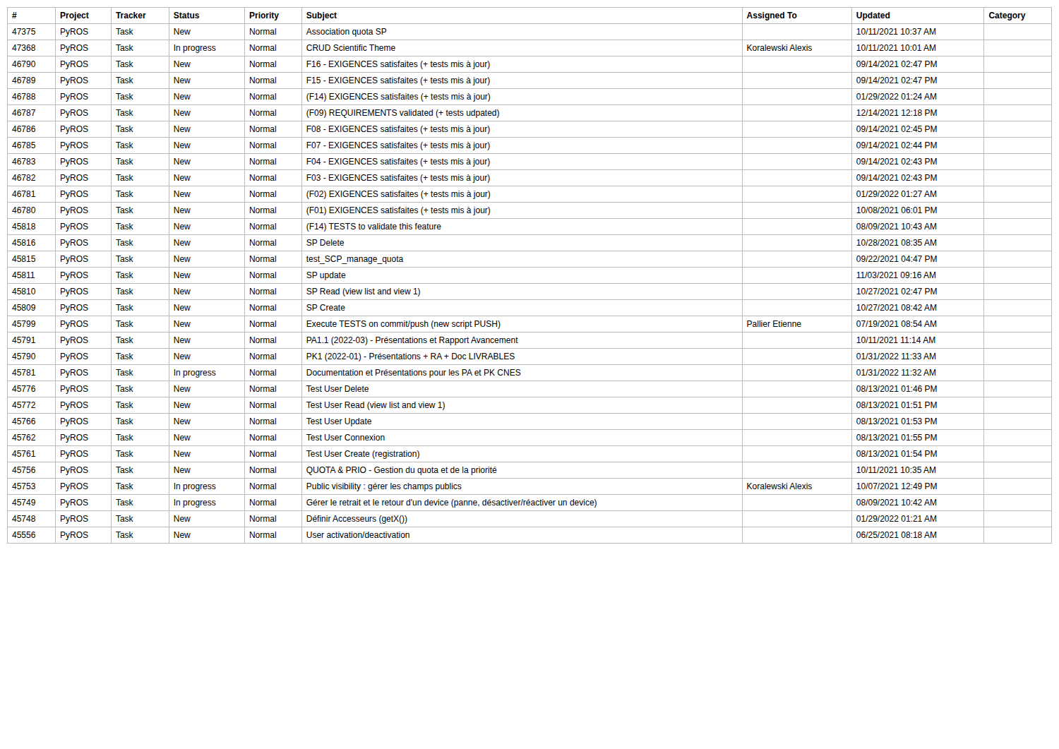| # | Project | Tracker | Status | Priority | Subject | Assigned To | Updated | Category |
| --- | --- | --- | --- | --- | --- | --- | --- | --- |
| 47375 | PyROS | Task | New | Normal | Association quota SP | | 10/11/2021 10:37 AM | |
| 47368 | PyROS | Task | In progress | Normal | CRUD Scientific Theme | Koralewski Alexis | 10/11/2021 10:01 AM | |
| 46790 | PyROS | Task | New | Normal | F16 - EXIGENCES satisfaites (+ tests mis à jour) | | 09/14/2021 02:47 PM | |
| 46789 | PyROS | Task | New | Normal | F15 - EXIGENCES satisfaites (+ tests mis à jour) | | 09/14/2021 02:47 PM | |
| 46788 | PyROS | Task | New | Normal | (F14) EXIGENCES satisfaites (+ tests mis à jour) | | 01/29/2022 01:24 AM | |
| 46787 | PyROS | Task | New | Normal | (F09) REQUIREMENTS validated (+ tests udpated) | | 12/14/2021 12:18 PM | |
| 46786 | PyROS | Task | New | Normal | F08 - EXIGENCES satisfaites (+ tests mis à jour) | | 09/14/2021 02:45 PM | |
| 46785 | PyROS | Task | New | Normal | F07 - EXIGENCES satisfaites (+ tests mis à jour) | | 09/14/2021 02:44 PM | |
| 46783 | PyROS | Task | New | Normal | F04 - EXIGENCES satisfaites (+ tests mis à jour) | | 09/14/2021 02:43 PM | |
| 46782 | PyROS | Task | New | Normal | F03 - EXIGENCES satisfaites (+ tests mis à jour) | | 09/14/2021 02:43 PM | |
| 46781 | PyROS | Task | New | Normal | (F02) EXIGENCES satisfaites (+ tests mis à jour) | | 01/29/2022 01:27 AM | |
| 46780 | PyROS | Task | New | Normal | (F01) EXIGENCES satisfaites (+ tests mis à jour) | | 10/08/2021 06:01 PM | |
| 45818 | PyROS | Task | New | Normal | (F14) TESTS to validate this feature | | 08/09/2021 10:43 AM | |
| 45816 | PyROS | Task | New | Normal | SP Delete | | 10/28/2021 08:35 AM | |
| 45815 | PyROS | Task | New | Normal | test_SCP_manage_quota | | 09/22/2021 04:47 PM | |
| 45811 | PyROS | Task | New | Normal | SP update | | 11/03/2021 09:16 AM | |
| 45810 | PyROS | Task | New | Normal | SP Read (view list and view 1) | | 10/27/2021 02:47 PM | |
| 45809 | PyROS | Task | New | Normal | SP Create | | 10/27/2021 08:42 AM | |
| 45799 | PyROS | Task | New | Normal | Execute TESTS on commit/push (new script PUSH) | Pallier Etienne | 07/19/2021 08:54 AM | |
| 45791 | PyROS | Task | New | Normal | PA1.1 (2022-03) - Présentations et Rapport Avancement | | 10/11/2021 11:14 AM | |
| 45790 | PyROS | Task | New | Normal | PK1 (2022-01) - Présentations + RA + Doc LIVRABLES | | 01/31/2022 11:33 AM | |
| 45781 | PyROS | Task | In progress | Normal | Documentation et Présentations pour les PA et PK CNES | | 01/31/2022 11:32 AM | |
| 45776 | PyROS | Task | New | Normal | Test User Delete | | 08/13/2021 01:46 PM | |
| 45772 | PyROS | Task | New | Normal | Test User Read (view list and view 1) | | 08/13/2021 01:51 PM | |
| 45766 | PyROS | Task | New | Normal | Test User Update | | 08/13/2021 01:53 PM | |
| 45762 | PyROS | Task | New | Normal | Test User Connexion | | 08/13/2021 01:55 PM | |
| 45761 | PyROS | Task | New | Normal | Test User Create (registration) | | 08/13/2021 01:54 PM | |
| 45756 | PyROS | Task | New | Normal | QUOTA & PRIO - Gestion du quota et de la priorité | | 10/11/2021 10:35 AM | |
| 45753 | PyROS | Task | In progress | Normal | Public visibility : gérer les champs publics | Koralewski Alexis | 10/07/2021 12:49 PM | |
| 45749 | PyROS | Task | In progress | Normal | Gérer le retrait et le retour d'un device (panne, désactiver/réactiver un device) | | 08/09/2021 10:42 AM | |
| 45748 | PyROS | Task | New | Normal | Définir Accesseurs (getX()) | | 01/29/2022 01:21 AM | |
| 45556 | PyROS | Task | New | Normal | User activation/deactivation | | 06/25/2021 08:18 AM | |